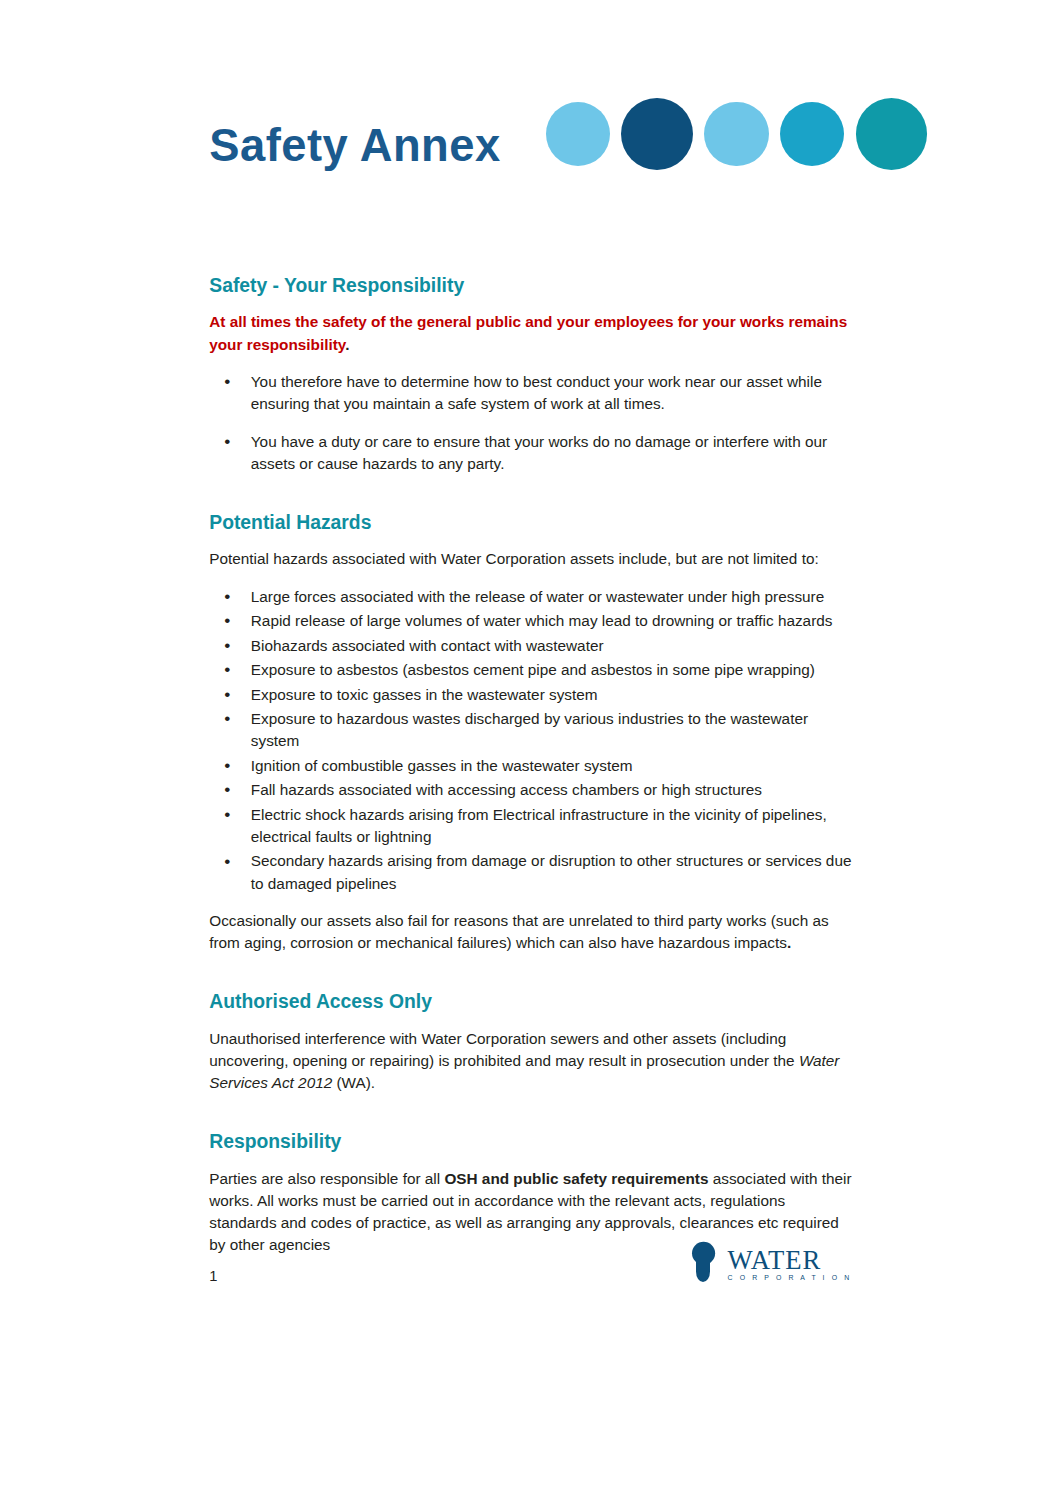Safety Annex
Safety - Your Responsibility
At all times the safety of the general public and your employees for your works remains your responsibility.
You therefore have to determine how to best conduct your work near our asset while ensuring that you maintain a safe system of work at all times.
You have a duty or care to ensure that your works do no damage or interfere with our assets or cause hazards to any party.
Potential Hazards
Potential hazards associated with Water Corporation assets include, but are not limited to:
Large forces associated with the release of water or wastewater under high pressure
Rapid release of large volumes of water which may lead to drowning or traffic hazards
Biohazards associated with contact with wastewater
Exposure to asbestos (asbestos cement pipe and asbestos in some pipe wrapping)
Exposure to toxic gasses in the wastewater system
Exposure to hazardous wastes discharged by various industries to the wastewater system
Ignition of combustible gasses in the wastewater system
Fall hazards associated with accessing access chambers or high structures
Electric shock hazards arising from Electrical infrastructure in the vicinity of pipelines, electrical faults or lightning
Secondary hazards arising from damage or disruption to other structures or services due to damaged pipelines
Occasionally our assets also fail for reasons that are unrelated to third party works (such as from aging, corrosion or mechanical failures) which can also have hazardous impacts.
Authorised Access Only
Unauthorised interference with Water Corporation sewers and other assets (including uncovering, opening or repairing) is prohibited and may result in prosecution under the Water Services Act 2012 (WA).
Responsibility
Parties are also responsible for all OSH and public safety requirements associated with their works. All works must be carried out in accordance with the relevant acts, regulations standards and codes of practice, as well as arranging any approvals, clearances etc required by other agencies
1
WATER C O R P O R A T I O N